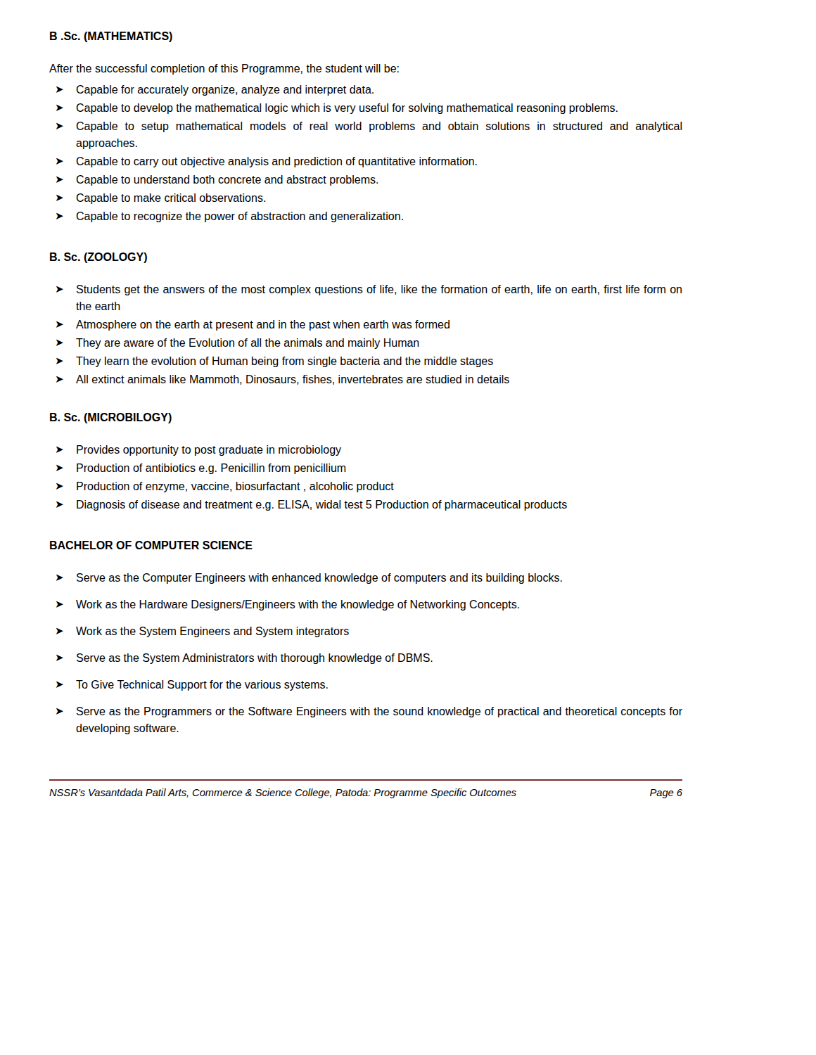B .Sc. (MATHEMATICS)
After the successful completion of this Programme, the student will be:
Capable for accurately organize, analyze and interpret data.
Capable to develop the mathematical logic which is very useful for solving mathematical reasoning problems.
Capable to setup mathematical models of real world problems and obtain solutions in structured and analytical approaches.
Capable to carry out objective analysis and prediction of quantitative information.
Capable to understand both concrete and abstract problems.
Capable to make critical observations.
Capable to recognize the power of abstraction and generalization.
B. Sc. (ZOOLOGY)
Students get the answers of the most complex questions of life, like the formation of earth, life on earth, first life form on the earth
Atmosphere on the earth at present and in the past when earth was formed
They are aware of the Evolution of all the animals and mainly Human
They learn the evolution of Human being from single bacteria and the middle stages
All extinct animals like Mammoth, Dinosaurs, fishes, invertebrates are studied in details
B. Sc. (MICROBILOGY)
Provides opportunity to post graduate in microbiology
Production of antibiotics e.g. Penicillin from penicillium
Production of enzyme, vaccine, biosurfactant , alcoholic product
Diagnosis of disease and treatment e.g. ELISA, widal test 5 Production of pharmaceutical products
BACHELOR OF COMPUTER SCIENCE
Serve as the Computer Engineers with enhanced knowledge of computers and its building blocks.
Work as the Hardware Designers/Engineers with the knowledge of Networking Concepts.
Work as the System Engineers and System integrators
Serve as the System Administrators with thorough knowledge of DBMS.
To Give Technical Support for the various systems.
Serve as the Programmers or the Software Engineers with the sound knowledge of practical and theoretical concepts for developing software.
NSSR’s Vasantdada Patil Arts, Commerce & Science College, Patoda: Programme Specific Outcomes Page 6